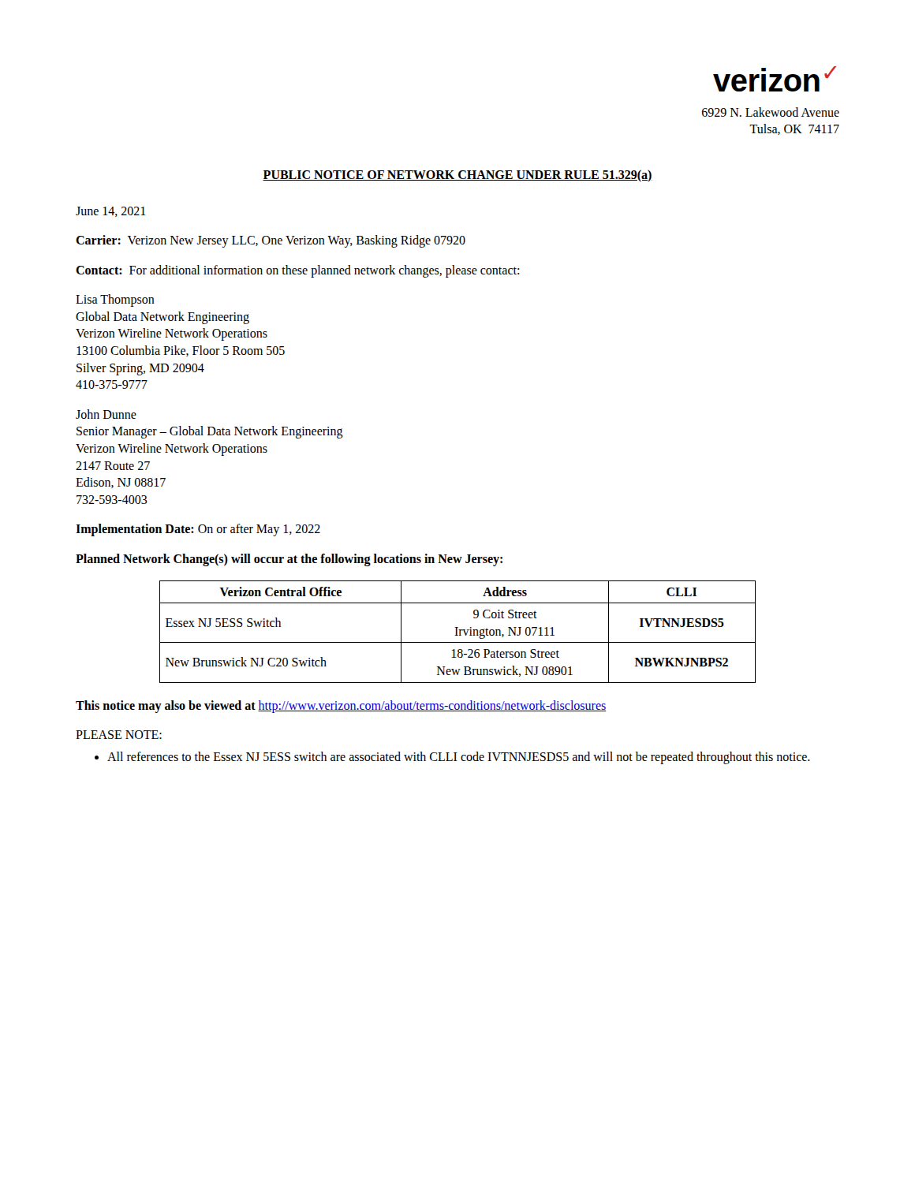verizon✓
6929 N. Lakewood Avenue
Tulsa, OK 74117
PUBLIC NOTICE OF NETWORK CHANGE UNDER RULE 51.329(a)
June 14, 2021
Carrier: Verizon New Jersey LLC, One Verizon Way, Basking Ridge 07920
Contact: For additional information on these planned network changes, please contact:
Lisa Thompson
Global Data Network Engineering
Verizon Wireline Network Operations
13100 Columbia Pike, Floor 5 Room 505
Silver Spring, MD 20904
410-375-9777
John Dunne
Senior Manager – Global Data Network Engineering
Verizon Wireline Network Operations
2147 Route 27
Edison, NJ 08817
732-593-4003
Implementation Date: On or after May 1, 2022
Planned Network Change(s) will occur at the following locations in New Jersey:
| Verizon Central Office | Address | CLLI |
| --- | --- | --- |
| Essex NJ 5ESS Switch | 9 Coit Street Irvington, NJ 07111 | IVTNNJESDS5 |
| New Brunswick NJ C20 Switch | 18-26 Paterson Street New Brunswick, NJ 08901 | NBWKNJNBPS2 |
This notice may also be viewed at http://www.verizon.com/about/terms-conditions/network-disclosures
PLEASE NOTE:
All references to the Essex NJ 5ESS switch are associated with CLLI code IVTNNJESDS5 and will not be repeated throughout this notice.